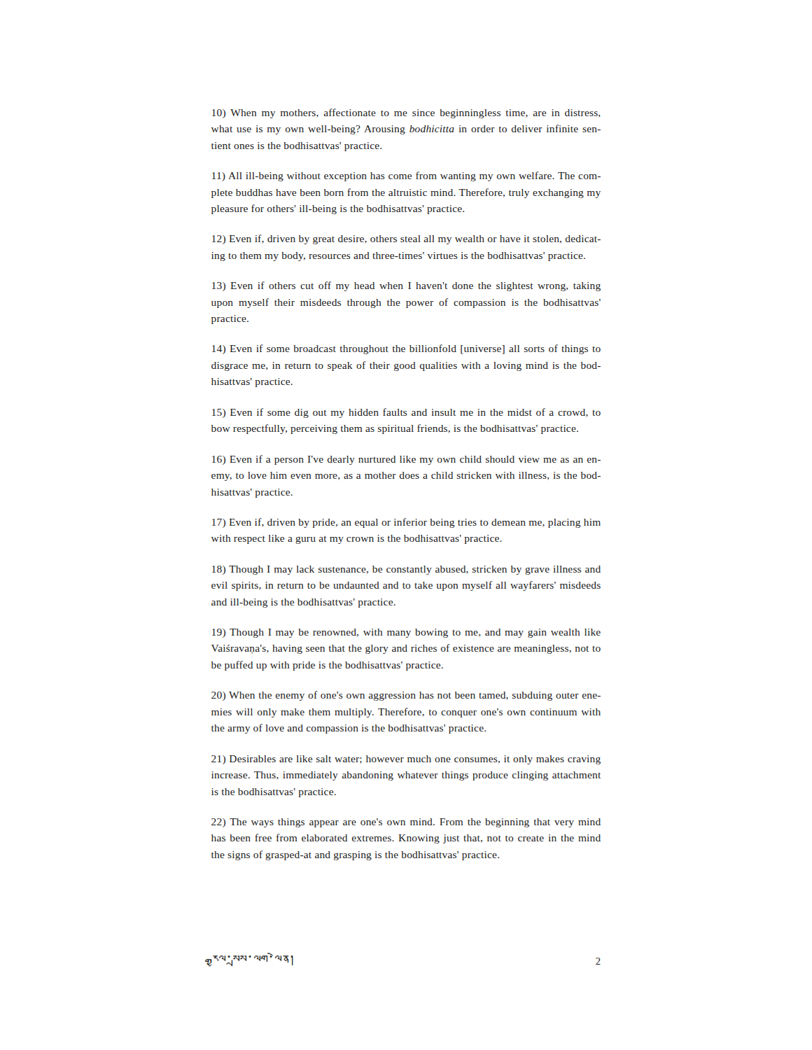10) When my mothers, affectionate to me since beginningless time, are in distress, what use is my own well-being? Arousing bodhicitta in order to deliver infinite sentient ones is the bodhisattvas' practice.
11) All ill-being without exception has come from wanting my own welfare. The complete buddhas have been born from the altruistic mind. Therefore, truly exchanging my pleasure for others' ill-being is the bodhisattvas' practice.
12) Even if, driven by great desire, others steal all my wealth or have it stolen, dedicating to them my body, resources and three-times' virtues is the bodhisattvas' practice.
13) Even if others cut off my head when I haven't done the slightest wrong, taking upon myself their misdeeds through the power of compassion is the bodhisattvas' practice.
14) Even if some broadcast throughout the billionfold [universe] all sorts of things to disgrace me, in return to speak of their good qualities with a loving mind is the bodhisattvas' practice.
15) Even if some dig out my hidden faults and insult me in the midst of a crowd, to bow respectfully, perceiving them as spiritual friends, is the bodhisattvas' practice.
16) Even if a person I've dearly nurtured like my own child should view me as an enemy, to love him even more, as a mother does a child stricken with illness, is the bodhisattvas' practice.
17) Even if, driven by pride, an equal or inferior being tries to demean me, placing him with respect like a guru at my crown is the bodhisattvas' practice.
18) Though I may lack sustenance, be constantly abused, stricken by grave illness and evil spirits, in return to be undaunted and to take upon myself all wayfarers' misdeeds and ill-being is the bodhisattvas' practice.
19) Though I may be renowned, with many bowing to me, and may gain wealth like Vaiśravaṇa's, having seen that the glory and riches of existence are meaningless, not to be puffed up with pride is the bodhisattvas' practice.
20) When the enemy of one's own aggression has not been tamed, subduing outer enemies will only make them multiply. Therefore, to conquer one's own continuum with the army of love and compassion is the bodhisattvas' practice.
21) Desirables are like salt water; however much one consumes, it only makes craving increase. Thus, immediately abandoning whatever things produce clinging attachment is the bodhisattvas' practice.
22) The ways things appear are one's own mind. From the beginning that very mind has been free from elaborated extremes. Knowing just that, not to create in the mind the signs of grasped-at and grasping is the bodhisattvas' practice.
རྒྱལ་སྲས་ལག་ལེན།
2